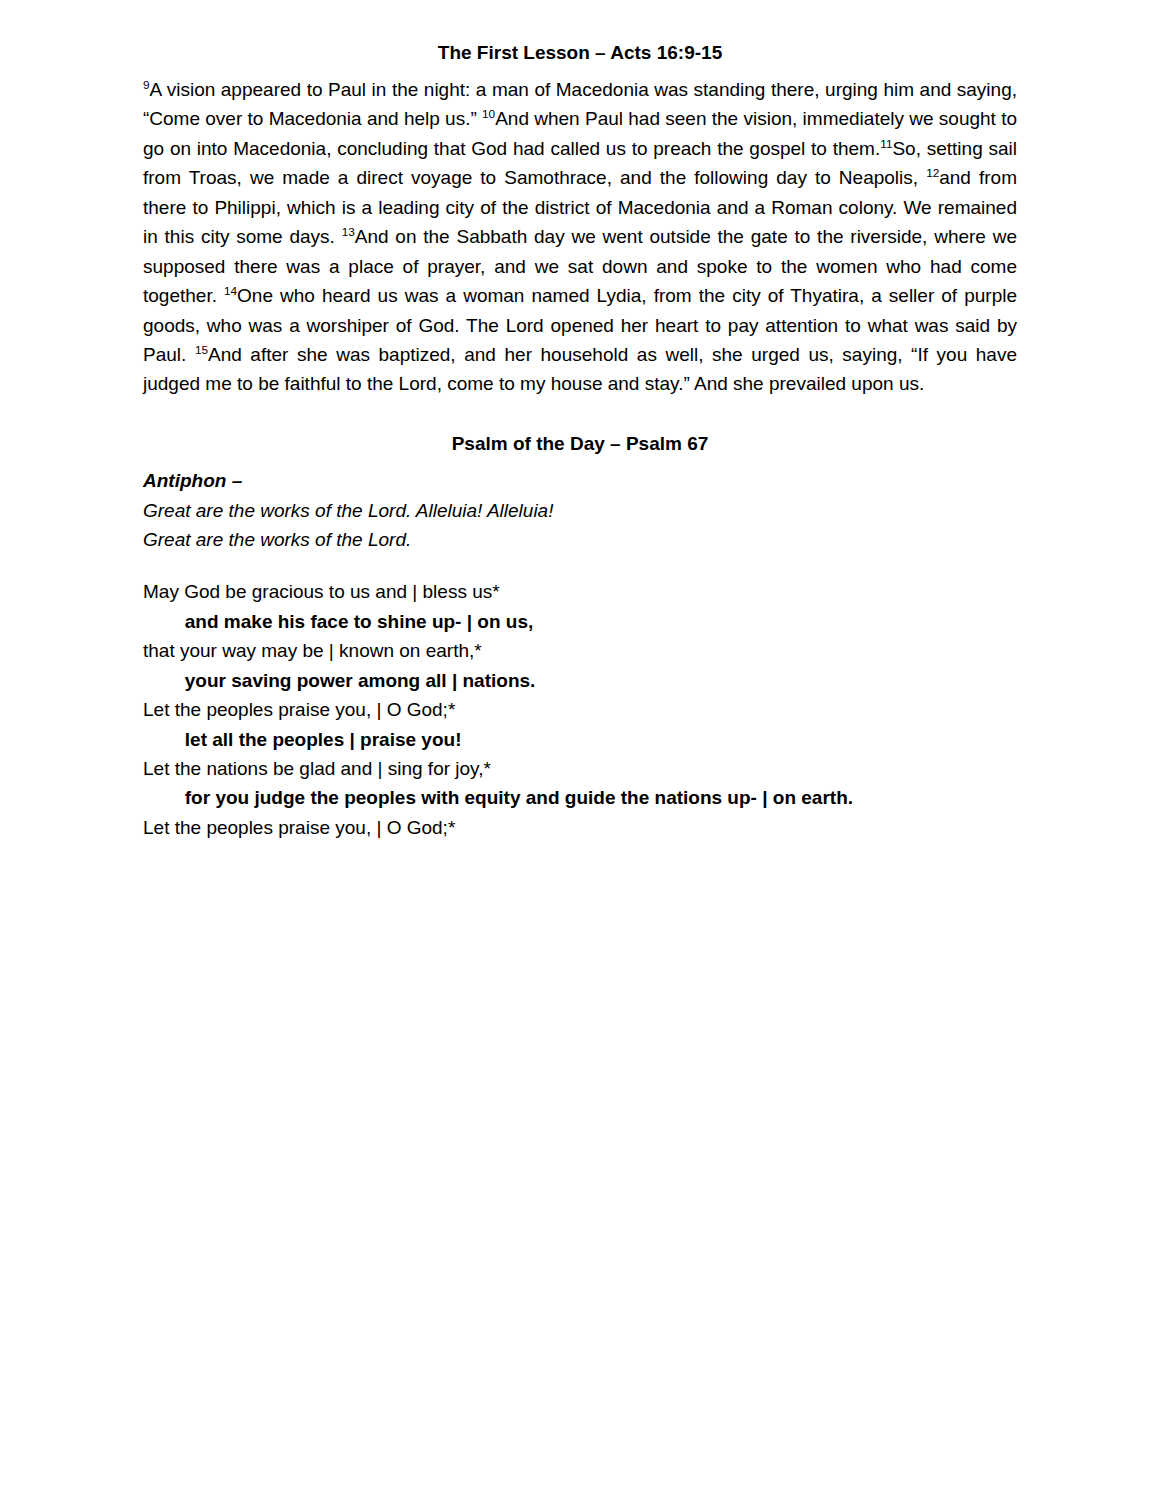The First Lesson – Acts 16:9-15
9A vision appeared to Paul in the night: a man of Macedonia was standing there, urging him and saying, “Come over to Macedonia and help us.” 10And when Paul had seen the vision, immediately we sought to go on into Macedonia, concluding that God had called us to preach the gospel to them.11So, setting sail from Troas, we made a direct voyage to Samothrace, and the following day to Neapolis, 12and from there to Philippi, which is a leading city of the district of Macedonia and a Roman colony. We remained in this city some days. 13And on the Sabbath day we went outside the gate to the riverside, where we supposed there was a place of prayer, and we sat down and spoke to the women who had come together. 14One who heard us was a woman named Lydia, from the city of Thyatira, a seller of purple goods, who was a worshiper of God. The Lord opened her heart to pay attention to what was said by Paul. 15And after she was baptized, and her household as well, she urged us, saying, “If you have judged me to be faithful to the Lord, come to my house and stay.” And she prevailed upon us.
Psalm of the Day – Psalm 67
Antiphon –
Great are the works of the Lord. Alleluia! Alleluia!
Great are the works of the Lord.
May God be gracious to us and | bless us*
and make his face to shine up- | on us,
that your way may be | known on earth,*
your saving power among all | nations.
Let the peoples praise you, | O God;*
let all the peoples | praise you!
Let the nations be glad and | sing for joy,*
for you judge the peoples with equity and guide the nations up- | on earth.
Let the peoples praise you, | O God;*